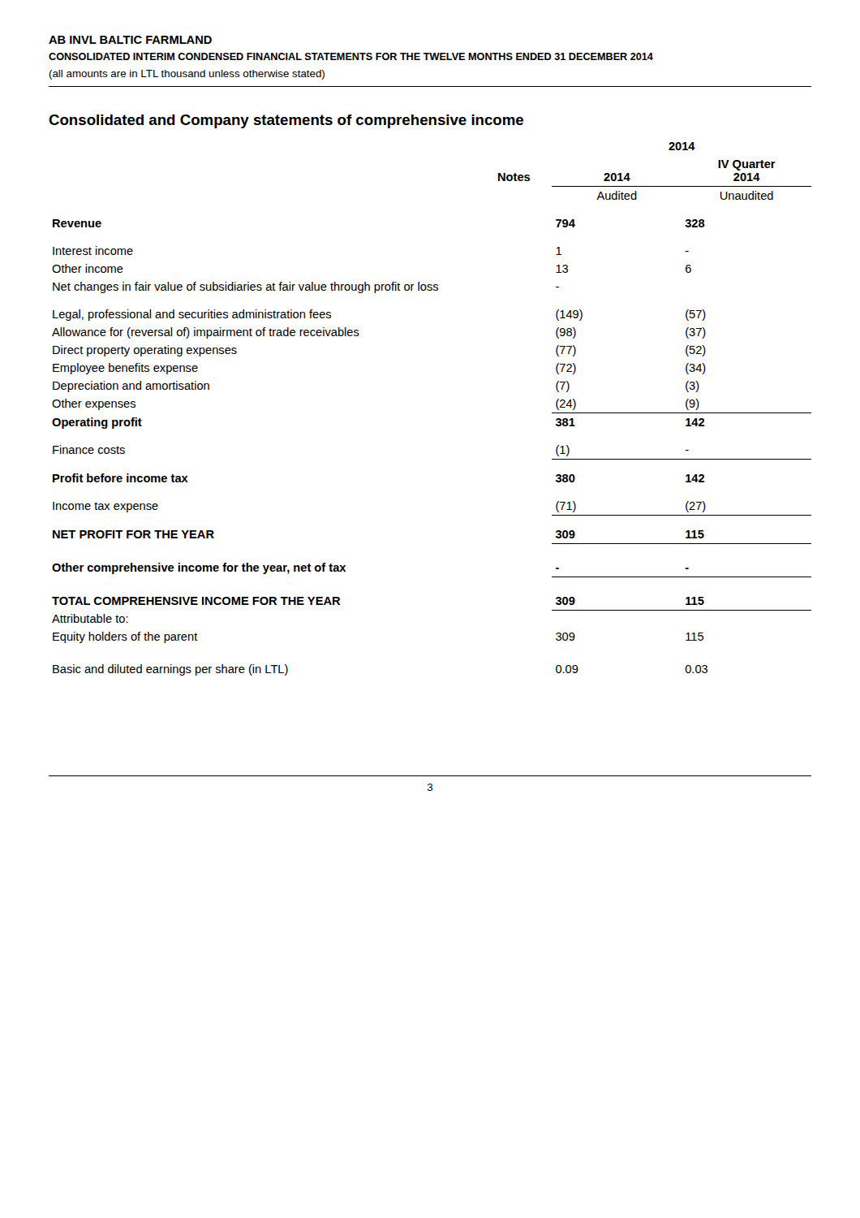AB INVL BALTIC FARMLAND
CONSOLIDATED INTERIM CONDENSED FINANCIAL STATEMENTS FOR THE TWELVE MONTHS ENDED 31 DECEMBER 2014
(all amounts are in LTL thousand unless otherwise stated)
Consolidated and Company statements of comprehensive income
| | | 2014 |
| | Notes | 2014 | IV Quarter 2014 |
| | | Audited | Unaudited |
| Revenue | | 794 | 328 |
| Interest income | | 1 | - |
| Other income | | 13 | 6 |
| Net changes in fair value of subsidiaries at fair value through profit or loss | | - | |
| Legal, professional and securities administration fees | | (149) | (57) |
| Allowance for (reversal of) impairment of trade receivables | | (98) | (37) |
| Direct property operating expenses | | (77) | (52) |
| Employee benefits expense | | (72) | (34) |
| Depreciation and amortisation | | (7) | (3) |
| Other expenses | | (24) | (9) |
| Operating profit | | 381 | 142 |
| Finance costs | | (1) | - |
| Profit before income tax | | 380 | 142 |
| Income tax expense | | (71) | (27) |
| NET PROFIT FOR THE YEAR | | 309 | 115 |
| Other comprehensive income for the year, net of tax | | - | - |
| TOTAL COMPREHENSIVE INCOME FOR THE YEAR | | 309 | 115 |
| Attributable to: | | | |
| Equity holders of the parent | | 309 | 115 |
| Basic and diluted earnings per share (in LTL) | | 0.09 | 0.03 |
3